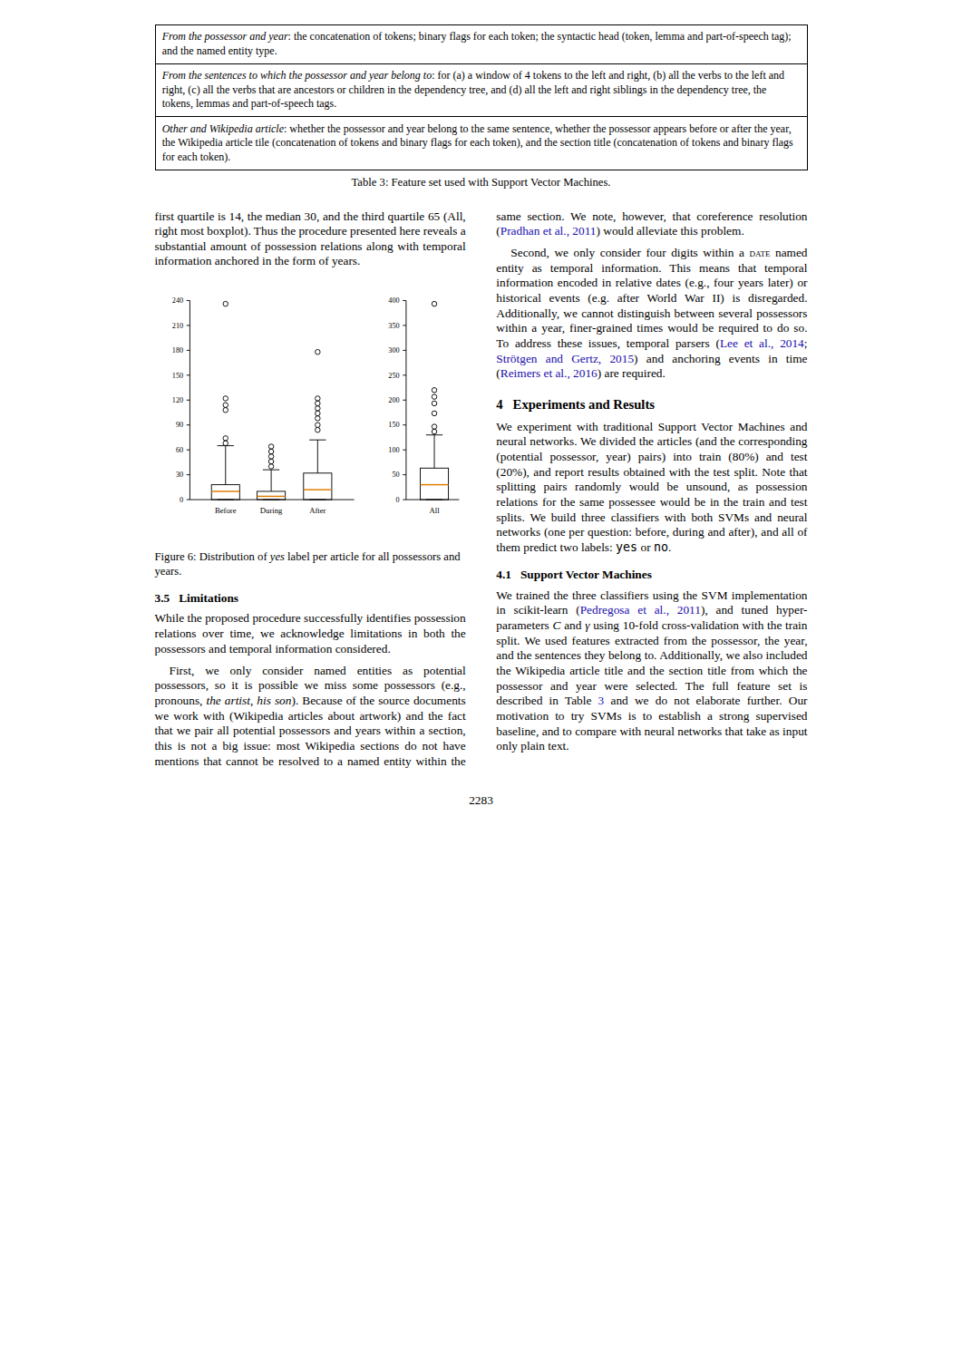| From the possessor and year : the concatenation of tokens; binary flags for each token; the syntactic head (token, lemma and part-of-speech tag); and the named entity type. |
| From the sentences to which the possessor and year belong to : for (a) a window of 4 tokens to the left and right, (b) all the verbs to the left and right, (c) all the verbs that are ancestors or children in the dependency tree, and (d) all the left and right siblings in the dependency tree, the tokens, lemmas and part-of-speech tags. |
| Other and Wikipedia article : whether the possessor and year belong to the same sentence, whether the possessor appears before or after the year, the Wikipedia article tile (concatenation of tokens and binary flags for each token), and the section title (concatenation of tokens and binary flags for each token). |
Table 3: Feature set used with Support Vector Machines.
first quartile is 14, the median 30, and the third quartile 65 (All, right most boxplot). Thus the procedure presented here reveals a substantial amount of possession relations along with temporal information anchored in the form of years.
0 30 60 90 120 150 180 210 240 Before During After 0 50 100 150 200 250 300 350 400 All
Figure 6: Distribution of yes label per article for all possessors and years.
3.5 Limitations
While the proposed procedure successfully identifies possession relations over time, we acknowledge limitations in both the possessors and temporal information considered.
First, we only consider named entities as potential possessors, so it is possible we miss some possessors (e.g., pronouns, the artist, his son). Because of the source documents we work with (Wikipedia articles about artwork) and the fact that we pair all potential possessors and years within a section, this is not a big issue: most Wikipedia sections do not have mentions that cannot be resolved to a named entity within the same section. We note, however, that coreference resolution (Pradhan et al., 2011) would alleviate this problem.
Second, we only consider four digits within a date named entity as temporal information. This means that temporal information encoded in relative dates (e.g., four years later) or historical events (e.g. after World War II) is disregarded. Additionally, we cannot distinguish between several possessors within a year, finer-grained times would be required to do so. To address these issues, temporal parsers (Lee et al., 2014; Strötgen and Gertz, 2015) and anchoring events in time (Reimers et al., 2016) are required.
4 Experiments and Results
We experiment with traditional Support Vector Machines and neural networks. We divided the articles (and the corresponding (potential possessor, year) pairs) into train (80%) and test (20%), and report results obtained with the test split. Note that splitting pairs randomly would be unsound, as possession relations for the same possessee would be in the train and test splits. We build three classifiers with both SVMs and neural networks (one per question: before, during and after), and all of them predict two labels: yes or no.
4.1 Support Vector Machines
We trained the three classifiers using the SVM implementation in scikit-learn (Pedregosa et al., 2011), and tuned hyper-parameters C and γ using 10-fold cross-validation with the train split. We used features extracted from the possessor, the year, and the sentences they belong to. Additionally, we also included the Wikipedia article title and the section title from which the possessor and year were selected. The full feature set is described in Table 3 and we do not elaborate further. Our motivation to try SVMs is to establish a strong supervised baseline, and to compare with neural networks that take as input only plain text.
2283